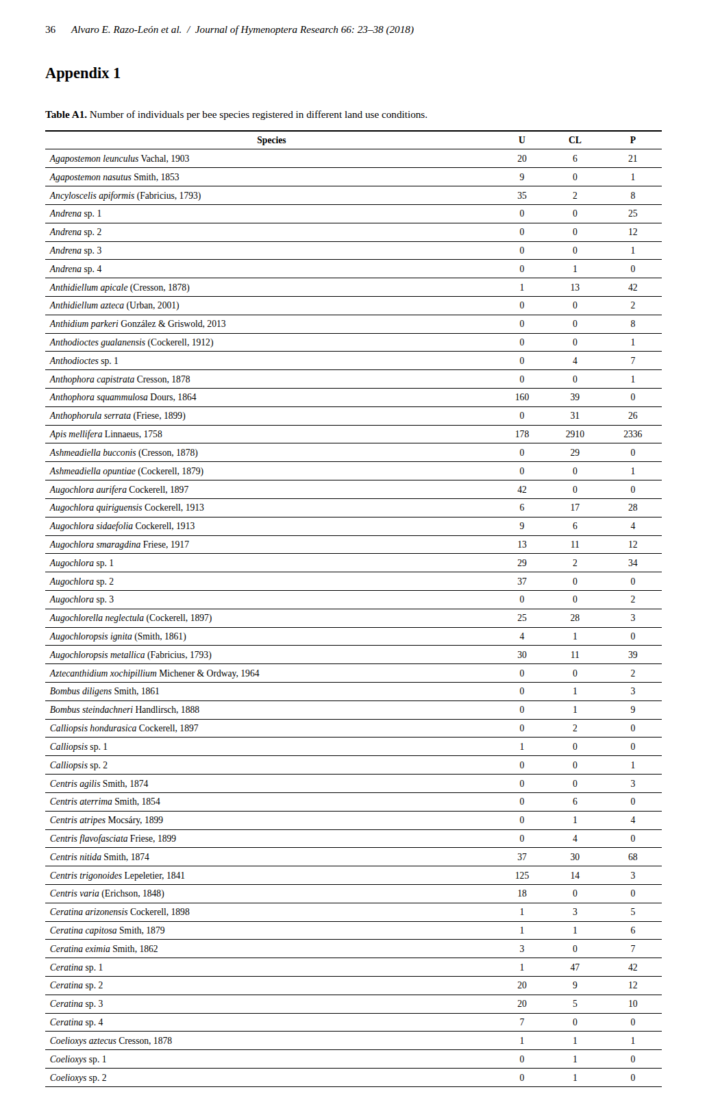36 Alvaro E. Razo-León et al. / Journal of Hymenoptera Research 66: 23–38 (2018)
Appendix 1
Table A1. Number of individuals per bee species registered in different land use conditions.
| Species | U | CL | P |
| --- | --- | --- | --- |
| Agapostemon leunculus Vachal, 1903 | 20 | 6 | 21 |
| Agapostemon nasutus Smith, 1853 | 9 | 0 | 1 |
| Ancyloscelis apiformis (Fabricius, 1793) | 35 | 2 | 8 |
| Andrena sp. 1 | 0 | 0 | 25 |
| Andrena sp. 2 | 0 | 0 | 12 |
| Andrena sp. 3 | 0 | 0 | 1 |
| Andrena sp. 4 | 0 | 1 | 0 |
| Anthidiellum apicale (Cresson, 1878) | 1 | 13 | 42 |
| Anthidiellum azteca (Urban, 2001) | 0 | 0 | 2 |
| Anthidium parkeri González & Griswold, 2013 | 0 | 0 | 8 |
| Anthodioctes gualanensis (Cockerell, 1912) | 0 | 0 | 1 |
| Anthodioctes sp. 1 | 0 | 4 | 7 |
| Anthophora capistrata Cresson, 1878 | 0 | 0 | 1 |
| Anthophora squammulosa Dours, 1864 | 160 | 39 | 0 |
| Anthophorula serrata (Friese, 1899) | 0 | 31 | 26 |
| Apis mellifera Linnaeus, 1758 | 178 | 2910 | 2336 |
| Ashmeadiella bucconis (Cresson, 1878) | 0 | 29 | 0 |
| Ashmeadiella opuntiae (Cockerell, 1879) | 0 | 0 | 1 |
| Augochlora aurifera Cockerell, 1897 | 42 | 0 | 0 |
| Augochlora quiriguensis Cockerell, 1913 | 6 | 17 | 28 |
| Augochlora sidaefolia Cockerell, 1913 | 9 | 6 | 4 |
| Augochlora smaragdina Friese, 1917 | 13 | 11 | 12 |
| Augochlora sp. 1 | 29 | 2 | 34 |
| Augochlora sp. 2 | 37 | 0 | 0 |
| Augochlora sp. 3 | 0 | 0 | 2 |
| Augochlorella neglectula (Cockerell, 1897) | 25 | 28 | 3 |
| Augochloropsis ignita (Smith, 1861) | 4 | 1 | 0 |
| Augochloropsis metallica (Fabricius, 1793) | 30 | 11 | 39 |
| Aztecanthidium xochipillium Michener & Ordway, 1964 | 0 | 0 | 2 |
| Bombus diligens Smith, 1861 | 0 | 1 | 3 |
| Bombus steindachneri Handlirsch, 1888 | 0 | 1 | 9 |
| Calliopsis hondurasica Cockerell, 1897 | 0 | 2 | 0 |
| Calliopsis sp. 1 | 1 | 0 | 0 |
| Calliopsis sp. 2 | 0 | 0 | 1 |
| Centris agilis Smith, 1874 | 0 | 0 | 3 |
| Centris aterrima Smith, 1854 | 0 | 6 | 0 |
| Centris atripes Mocsáry, 1899 | 0 | 1 | 4 |
| Centris flavofasciata Friese, 1899 | 0 | 4 | 0 |
| Centris nitida Smith, 1874 | 37 | 30 | 68 |
| Centris trigonoides Lepeletier, 1841 | 125 | 14 | 3 |
| Centris varia (Erichson, 1848) | 18 | 0 | 0 |
| Ceratina arizonensis Cockerell, 1898 | 1 | 3 | 5 |
| Ceratina capitosa Smith, 1879 | 1 | 1 | 6 |
| Ceratina eximia Smith, 1862 | 3 | 0 | 7 |
| Ceratina sp. 1 | 1 | 47 | 42 |
| Ceratina sp. 2 | 20 | 9 | 12 |
| Ceratina sp. 3 | 20 | 5 | 10 |
| Ceratina sp. 4 | 7 | 0 | 0 |
| Coelioxys aztecus Cresson, 1878 | 1 | 1 | 1 |
| Coelioxys sp. 1 | 0 | 1 | 0 |
| Coelioxys sp. 2 | 0 | 1 | 0 |